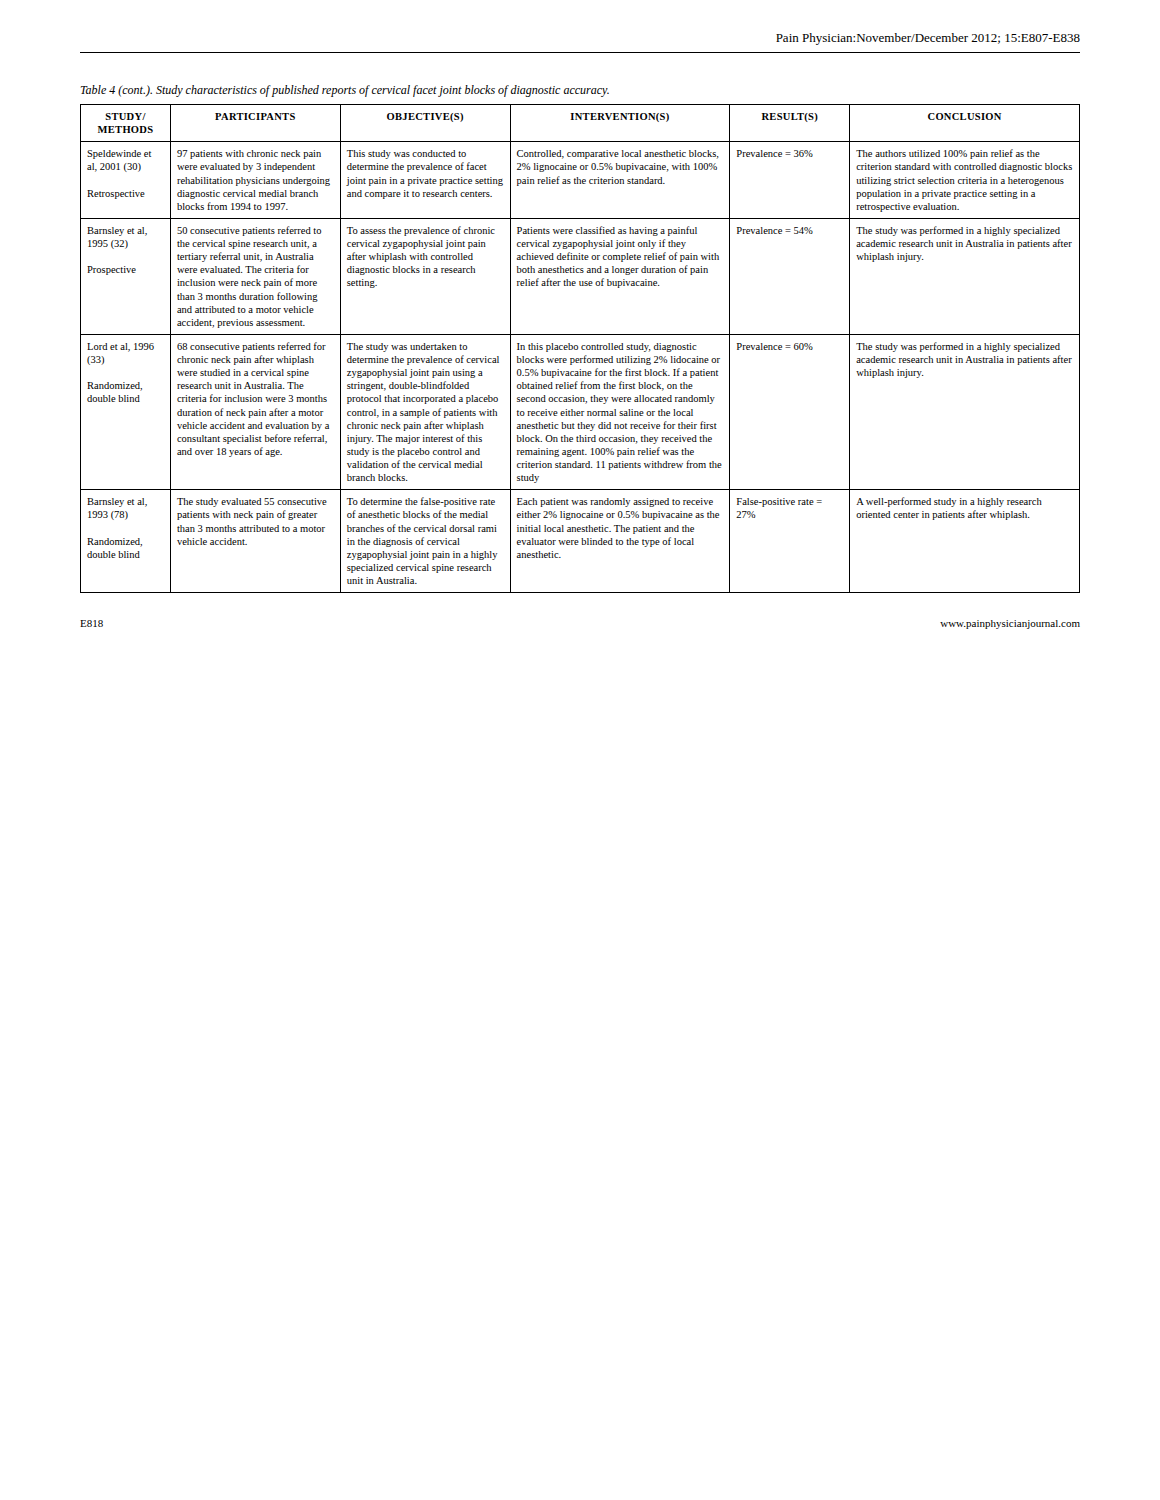Pain Physician:November/December 2012; 15:E807-E838
Table 4 (cont.). Study characteristics of published reports of cervical facet joint blocks of diagnostic accuracy.
| STUDY/ METHODS | PARTICIPANTS | OBJECTIVE(S) | INTERVENTION(S) | RESULT(S) | CONCLUSION |
| --- | --- | --- | --- | --- | --- |
| Speldewinde et al, 2001 (30) Retrospective | 97 patients with chronic neck pain were evaluated by 3 independent rehabilitation physicians undergoing diagnostic cervical medial branch blocks from 1994 to 1997. | This study was conducted to determine the prevalence of facet joint pain in a private practice setting and compare it to research centers. | Controlled, comparative local anesthetic blocks, 2% lignocaine or 0.5% bupivacaine, with 100% pain relief as the criterion standard. | Prevalence = 36% | The authors utilized 100% pain relief as the criterion standard with controlled diagnostic blocks utilizing strict selection criteria in a heterogenous population in a private practice setting in a retrospective evaluation. |
| Barnsley et al, 1995 (32) Prospective | 50 consecutive patients referred to the cervical spine research unit, a tertiary referral unit, in Australia were evaluated. The criteria for inclusion were neck pain of more than 3 months duration following and attributed to a motor vehicle accident, previous assessment. | To assess the prevalence of chronic cervical zygapophysial joint pain after whiplash with controlled diagnostic blocks in a research setting. | Patients were classified as having a painful cervical zygapophysial joint only if they achieved definite or complete relief of pain with both anesthetics and a longer duration of pain relief after the use of bupivacaine. | Prevalence = 54% | The study was performed in a highly specialized academic research unit in Australia in patients after whiplash injury. |
| Lord et al, 1996 (33) Randomized, double blind | 68 consecutive patients referred for chronic neck pain after whiplash were studied in a cervical spine research unit in Australia. The criteria for inclusion were 3 months duration of neck pain after a motor vehicle accident and evaluation by a consultant specialist before referral, and over 18 years of age. | The study was undertaken to determine the prevalence of cervical zygapophysial joint pain using a stringent, double-blindfolded protocol that incorporated a placebo control, in a sample of patients with chronic neck pain after whiplash injury. The major interest of this study is the placebo control and validation of the cervical medial branch blocks. | In this placebo controlled study, diagnostic blocks were performed utilizing 2% lidocaine or 0.5% bupivacaine for the first block. If a patient obtained relief from the first block, on the second occasion, they were allocated randomly to receive either normal saline or the local anesthetic but they did not receive for their first block. On the third occasion, they received the remaining agent. 100% pain relief was the criterion standard. 11 patients withdrew from the study | Prevalence = 60% | The study was performed in a highly specialized academic research unit in Australia in patients after whiplash injury. |
| Barnsley et al, 1993 (78) Randomized, double blind | The study evaluated 55 consecutive patients with neck pain of greater than 3 months attributed to a motor vehicle accident. | To determine the false-positive rate of anesthetic blocks of the medial branches of the cervical dorsal rami in the diagnosis of cervical zygapophysial joint pain in a highly specialized cervical spine research unit in Australia. | Each patient was randomly assigned to receive either 2% lignocaine or 0.5% bupivacaine as the initial local anesthetic. The patient and the evaluator were blinded to the type of local anesthetic. | False-positive rate = 27% | A well-performed study in a highly research oriented center in patients after whiplash. |
E818 www.painphysicianjournal.com